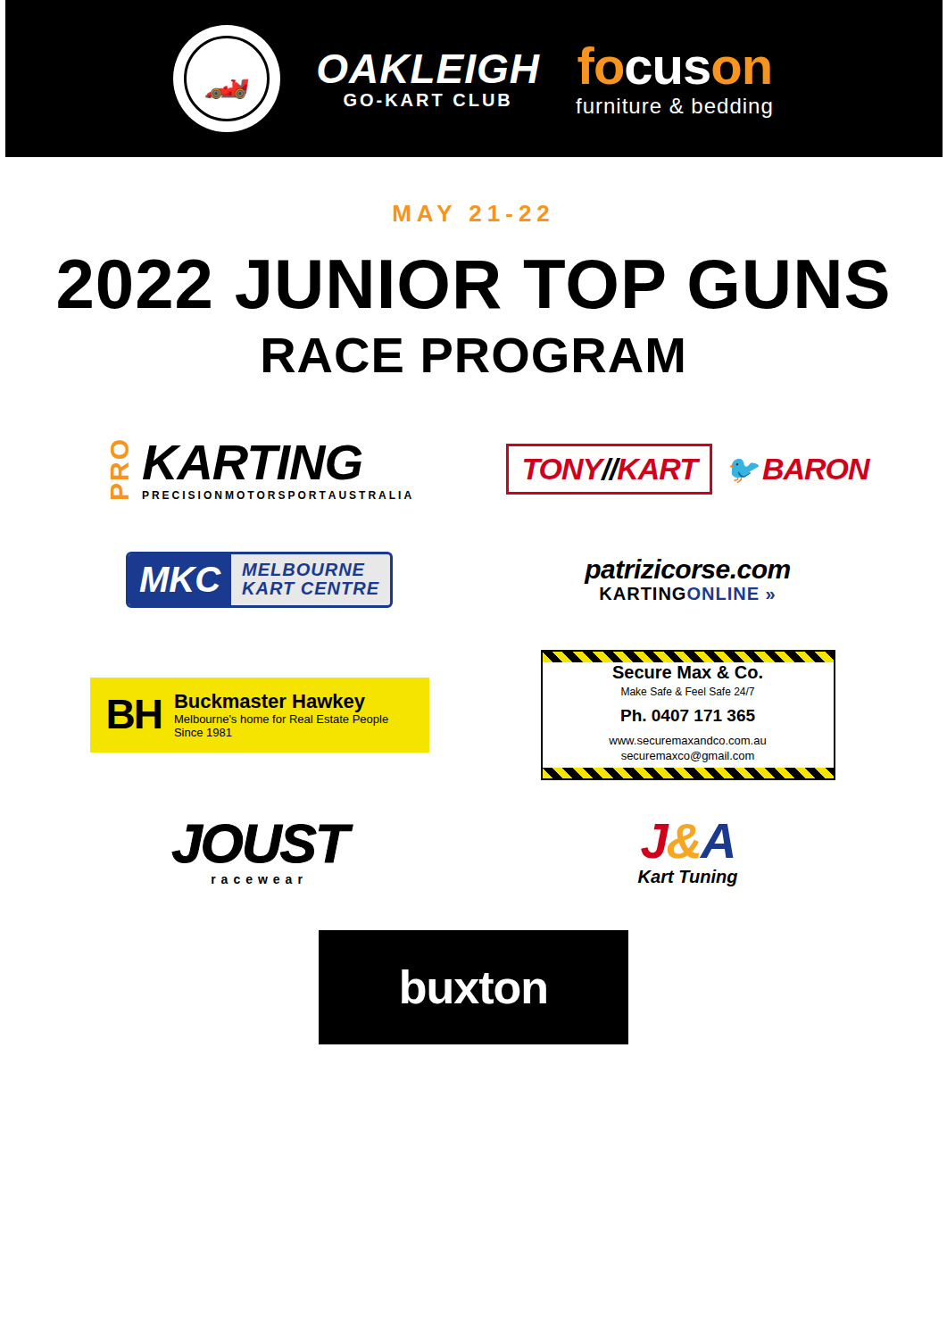🏎️
Oakleigh
Go-Kart Club
fo cus on
furniture & bedding
May 21-22
2022 Junior Top Guns
Race Program
PRO
KARTING
PRECISION MOTORSPORT AUSTRALIA
TONY//KART
🐦BARON
MKC
MELBOURNE KART CENTRE
patrizicorse.com
KARTINGONLINE »
BH
Buckmaster Hawkey
Melbourne's home for Real Estate People
Since 1981
Secure Max & Co.
Make Safe & Feel Safe 24/7
Ph. 0407 171 365
www.securemaxandco.com.au
securemaxco@gmail.com
JOUST
racewear
J&A
Kart Tuning
buxton